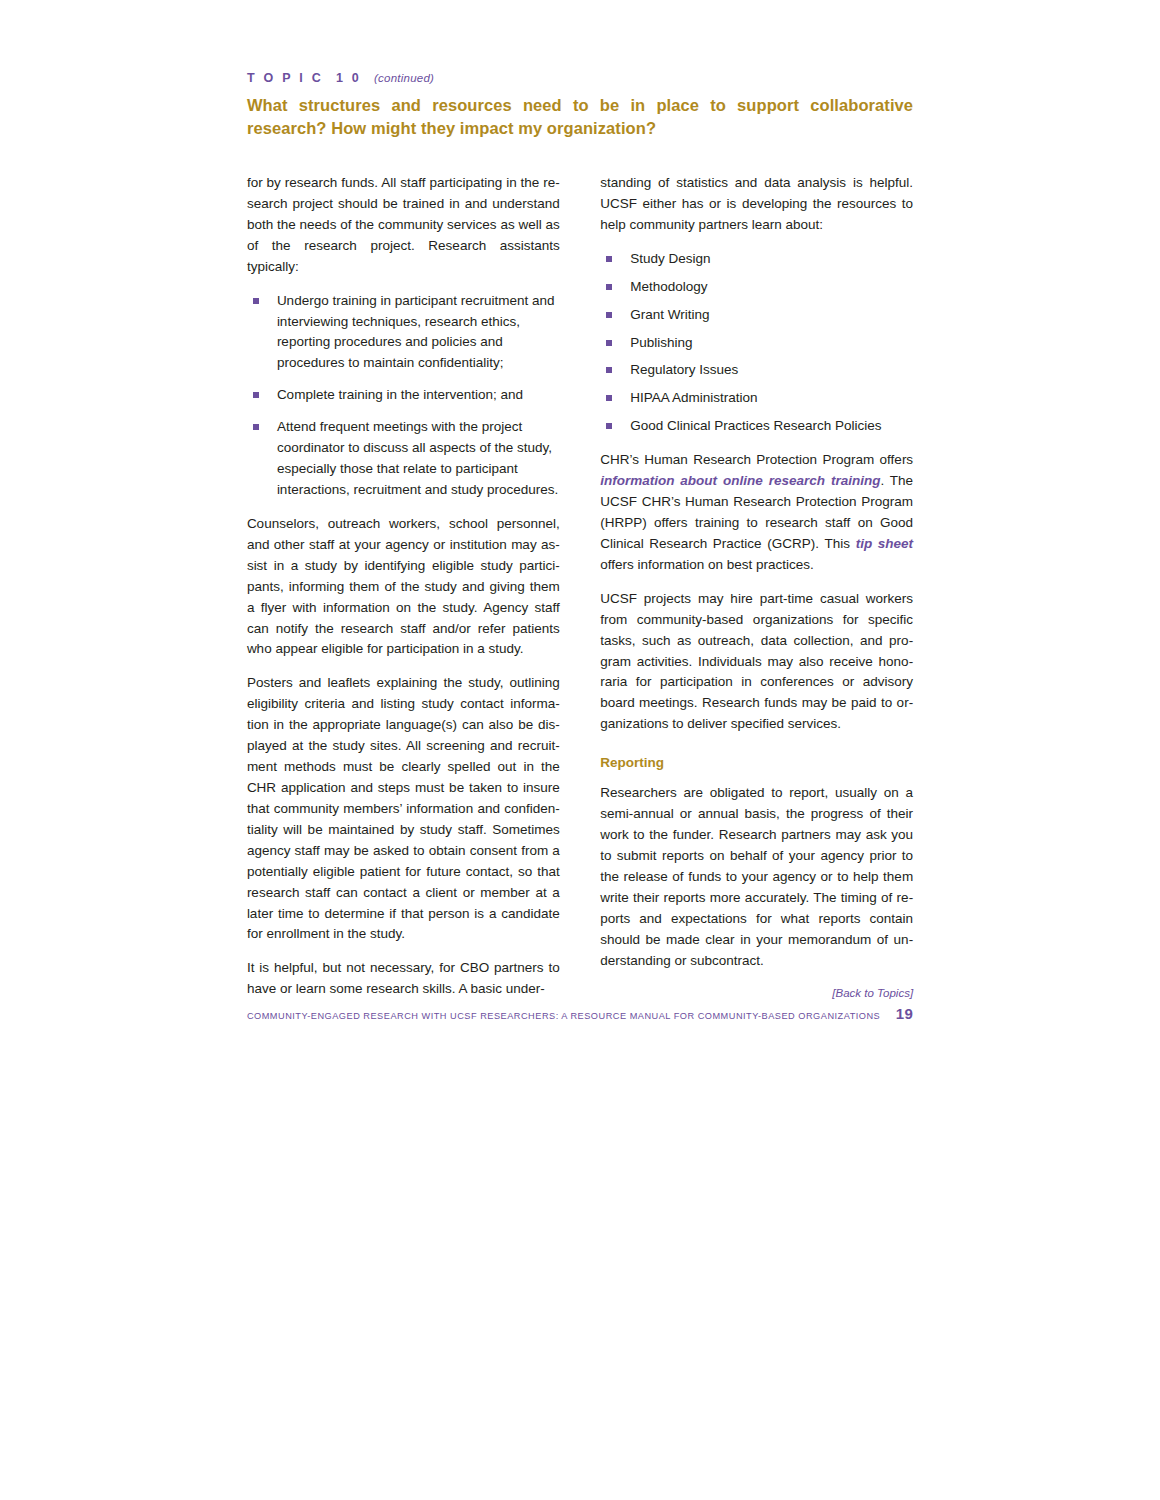T O P I C 1 0 (continued)
What structures and resources need to be in place to support collaborative research? How might they impact my organization?
for by research funds. All staff participating in the research project should be trained in and understand both the needs of the community services as well as of the research project. Research assistants typically:
Undergo training in participant recruitment and interviewing techniques, research ethics, reporting procedures and policies and procedures to maintain confidentiality;
Complete training in the intervention; and
Attend frequent meetings with the project coordinator to discuss all aspects of the study, especially those that relate to participant interactions, recruitment and study procedures.
Counselors, outreach workers, school personnel, and other staff at your agency or institution may assist in a study by identifying eligible study participants, informing them of the study and giving them a flyer with information on the study. Agency staff can notify the research staff and/or refer patients who appear eligible for participation in a study.
Posters and leaflets explaining the study, outlining eligibility criteria and listing study contact information in the appropriate language(s) can also be displayed at the study sites. All screening and recruitment methods must be clearly spelled out in the CHR application and steps must be taken to insure that community members’ information and confidentiality will be maintained by study staff. Sometimes agency staff may be asked to obtain consent from a potentially eligible patient for future contact, so that research staff can contact a client or member at a later time to determine if that person is a candidate for enrollment in the study.
It is helpful, but not necessary, for CBO partners to have or learn some research skills. A basic under-
standing of statistics and data analysis is helpful. UCSF either has or is developing the resources to help community partners learn about:
Study Design
Methodology
Grant Writing
Publishing
Regulatory Issues
HIPAA Administration
Good Clinical Practices Research Policies
CHR’s Human Research Protection Program offers information about online research training. The UCSF CHR’s Human Research Protection Program (HRPP) offers training to research staff on Good Clinical Research Practice (GCRP). This tip sheet offers information on best practices.
UCSF projects may hire part-time casual workers from community-based organizations for specific tasks, such as outreach, data collection, and program activities. Individuals may also receive honoraria for participation in conferences or advisory board meetings. Research funds may be paid to organizations to deliver specified services.
Reporting
Researchers are obligated to report, usually on a semi-annual or annual basis, the progress of their work to the funder. Research partners may ask you to submit reports on behalf of your agency prior to the release of funds to your agency or to help them write their reports more accurately. The timing of reports and expectations for what reports contain should be made clear in your memorandum of understanding or subcontract.
[Back to Topics]
Community-Engaged Research with UCSF Researchers: A Resource Manual for Community-Based Organizations
19